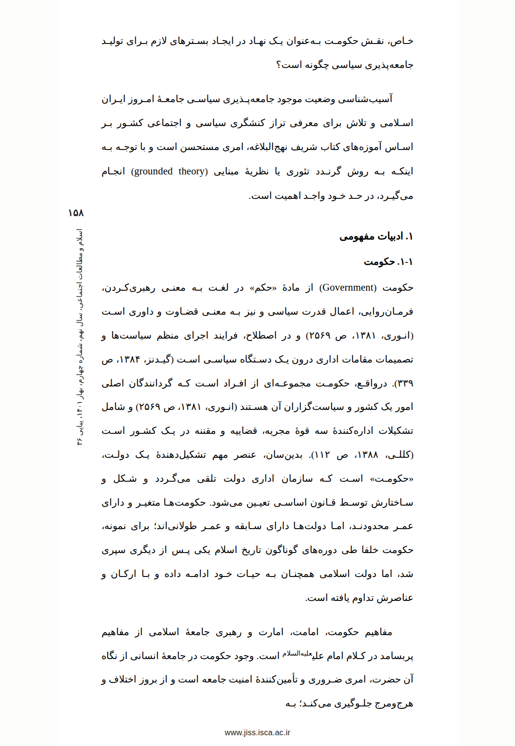۱۵۸
اسلام و مطالعات اجتماعی، سال نهم، شماره چهارم، بهار ۱۴۰۱، پیاپی ۳۶
خـاص، نقـش حکومـت بـه‌عنوان یـک نهـاد در ایجـاد بسـترهای لازم بـرای تولیـد جامعه‌پذیری سیاسی چگونه است؟
آسیب‌شناسی وضعیت موجود جامعه‌پـذیری سیاسـی جامعـهٔ امـروز ایـران اسـلامی و تلاش برای معرفی تراز کنشگری سیاسی و اجتماعی کشـور بـر اسـاس آموزه‌های کتاب شریف نهج‌البلاغه، امری مستحسن است و با توجـه بـه اینکـه بـه روش گرنـدد تئوری یا نظریهٔ مبنایی (grounded theory) انجـام می‌گیـرد، در حـد خـود واجـد اهمیت است.
۱. ادبیات مفهومی
۱-۱. حکومت
حکومت (Government) از مادهٔ «حکم» در لغـت بـه معنـی رهبری‌کـردن، فرمـان‌روایی، اعمال قدرت سیاسی و نیز بـه معنـی قضـاوت و داوری اسـت (انـوری، ۱۳۸۱، ص ۲۵۶۹) و در اصطلاح، فرایند اجرای منظم سیاست‌ها و تصمیمات مقامات اداری درون یـک دسـتگاه سیاسـی اسـت (گیـدنز، ۱۳۸۴، ص ۳۳۹). درواقـع، حکومـت مجموعـه‌ای از افـراد اسـت کـه گردانندگان اصلی امور یک کشور و سیاست‌گزاران آن هسـتند (انـوری، ۱۳۸۱، ص ۲۵۶۹) و شامل تشکیلات اداره‌کنندهٔ سه قوهٔ مجریه، قضاییه و مقننه در یـک کشـور اسـت (کللـی، ۱۳۸۸، ص ۱۱۲). بدین‌سان، عنصر مهم تشکیل‌دهندهٔ یـک دولـت، «حکومـت» اسـت کـه سازمان اداری دولت تلقی می‌گـردد و شـکل و سـاختارش توسـط قـانون اساسـی تعیـین می‌شود. حکومت‌هـا متغیـر و دارای عمـر محدودنـد، امـا دولت‌هـا دارای سـابقه و عمـر طولانی‌اند؛ برای نمونه، حکومت خلفا طی دوره‌های گوناگون تاریخ اسلام یکی پـس از دیگری سپری شد، اما دولت اسلامی همچنـان بـه حیـات خـود ادامـه داده و بـا ارکـان و عناصرش تداوم یافته است.
مفاهیم حکومت، امامت، امارت و رهبری جامعهٔ اسلامی از مفاهیم پربسامد در کـلام امام علیعلیه‌السلام است. وجود حکومت در جامعهٔ انسانی از نگاه آن حضرت، امری ضـروری و تأمین‌کنندهٔ امنیت جامعه است و از بروز اختلاف و هرج‌ومرج جلـوگیری می‌کنـد؛ بـه
www.jiss.isca.ac.ir